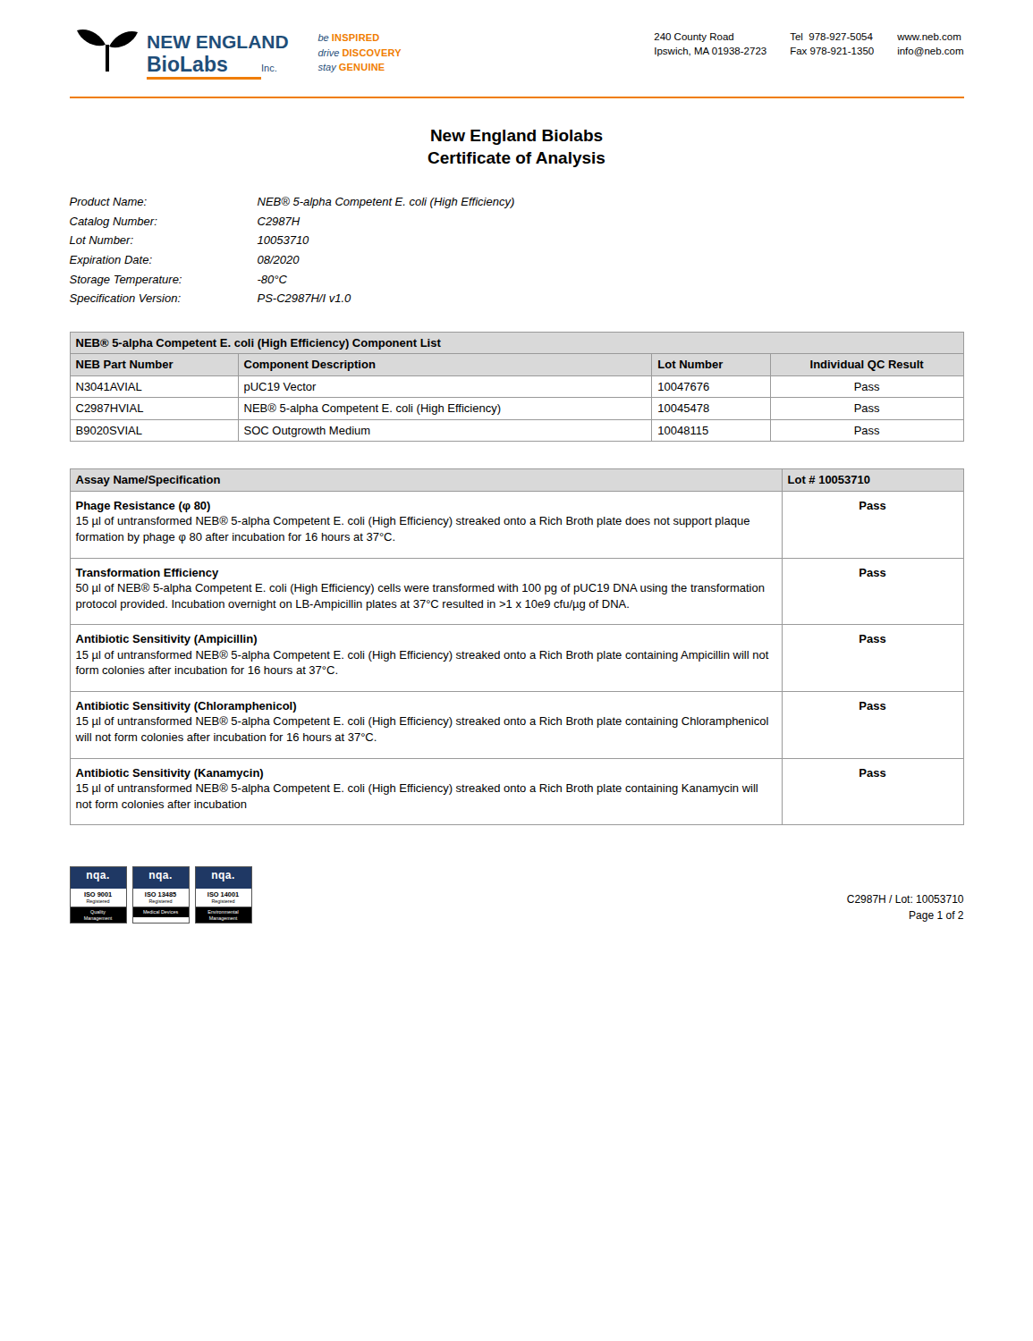be INSPIRED
drive DISCOVERY
stay GENUINE
240 County Road
Ipswich, MA 01938-2723
Tel 978-927-5054
Fax 978-921-1350
www.neb.com
info@neb.com
New England Biolabs Certificate of Analysis
| Product Name: | NEB® 5-alpha Competent E. coli (High Efficiency) |
| Catalog Number: | C2987H |
| Lot Number: | 10053710 |
| Expiration Date: | 08/2020 |
| Storage Temperature: | -80°C |
| Specification Version: | PS-C2987H/I v1.0 |
| NEB® 5-alpha Competent E. coli (High Efficiency) Component List |
| --- |
| NEB Part Number | Component Description | Lot Number | Individual QC Result |
| N3041AVIAL | pUC19 Vector | 10047676 | Pass |
| C2987HVIAL | NEB® 5-alpha Competent E. coli (High Efficiency) | 10045478 | Pass |
| B9020SVIAL | SOC Outgrowth Medium | 10048115 | Pass |
| Assay Name/Specification | Lot # 10053710 |
| --- | --- |
| Phage Resistance (φ 80) 15 µl of untransformed NEB® 5-alpha Competent E. coli (High Efficiency) streaked onto a Rich Broth plate does not support plaque formation by phage φ 80 after incubation for 16 hours at 37°C. | Pass |
| Transformation Efficiency 50 µl of NEB® 5-alpha Competent E. coli (High Efficiency) cells were transformed with 100 pg of pUC19 DNA using the transformation protocol provided. Incubation overnight on LB-Ampicillin plates at 37°C resulted in >1 x 10e9 cfu/µg of DNA. | Pass |
| Antibiotic Sensitivity (Ampicillin) 15 µl of untransformed NEB® 5-alpha Competent E. coli (High Efficiency) streaked onto a Rich Broth plate containing Ampicillin will not form colonies after incubation for 16 hours at 37°C. | Pass |
| Antibiotic Sensitivity (Chloramphenicol) 15 µl of untransformed NEB® 5-alpha Competent E. coli (High Efficiency) streaked onto a Rich Broth plate containing Chloramphenicol will not form colonies after incubation for 16 hours at 37°C. | Pass |
| Antibiotic Sensitivity (Kanamycin) 15 µl of untransformed NEB® 5-alpha Competent E. coli (High Efficiency) streaked onto a Rich Broth plate containing Kanamycin will not form colonies after incubation | Pass |
nqa.
ISO 9001
Registered
Quality
Management
nqa.
ISO 13485
Registered
Medical Devices
nqa.
ISO 14001
Registered
Environmental
Management
C2987H / Lot: 10053710
Page 1 of 2